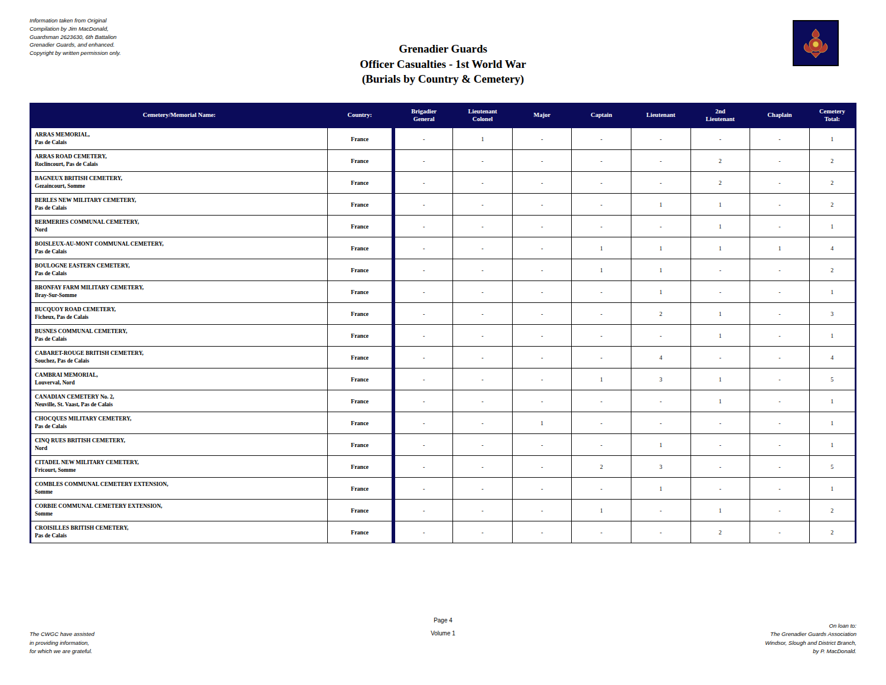Information taken from Original
Compilation by Jim MacDonald,
Guardsman 2623630, 6th Battalion
Grenadier Guards, and enhanced.
Copyright by written permission only.
Grenadier Guards
Officer Casualties - 1st World War
(Burials by Country & Cemetery)
| Cemetery/Memorial Name: | Country: | Brigadier General | Lieutenant Colonel | Major | Captain | Lieutenant | 2nd Lieutenant | Chaplain | Cemetery Total: |
| --- | --- | --- | --- | --- | --- | --- | --- | --- | --- |
| ARRAS MEMORIAL, Pas de Calais | France | - | 1 | - | - | - | - | - | 1 |
| ARRAS ROAD CEMETERY, Roclincourt, Pas de Calais | France | - | - | - | - | - | 2 | - | 2 |
| BAGNEUX BRITISH CEMETERY, Gezaincourt, Somme | France | - | - | - | - | - | 2 | - | 2 |
| BERLES NEW MILITARY CEMETERY, Pas de Calais | France | - | - | - | - | 1 | 1 | - | 2 |
| BERMERIES COMMUNAL CEMETERY, Nord | France | - | - | - | - | - | 1 | - | 1 |
| BOISLEUX-AU-MONT COMMUNAL CEMETERY, Pas de Calais | France | - | - | - | 1 | 1 | 1 | 1 | 4 |
| BOULOGNE EASTERN CEMETERY, Pas de Calais | France | - | - | - | 1 | 1 | - | - | 2 |
| BRONFAY FARM MILITARY CEMETERY, Bray-Sur-Somme | France | - | - | - | - | 1 | - | - | 1 |
| BUCQUOY ROAD CEMETERY, Ficheux, Pas de Calais | France | - | - | - | - | 2 | 1 | - | 3 |
| BUSNES COMMUNAL CEMETERY, Pas de Calais | France | - | - | - | - | - | 1 | - | 1 |
| CABARET-ROUGE BRITISH CEMETERY, Souchez, Pas de Calais | France | - | - | - | - | 4 | - | - | 4 |
| CAMBRAI MEMORIAL, Louverval, Nord | France | - | - | - | 1 | 3 | 1 | - | 5 |
| CANADIAN CEMETERY No. 2, Neuville, St. Vaast, Pas de Calais | France | - | - | - | - | - | 1 | - | 1 |
| CHOCQUES MILITARY CEMETERY, Pas de Calais | France | - | - | 1 | - | - | - | - | 1 |
| CINQ RUES BRITISH CEMETERY, Nord | France | - | - | - | - | 1 | - | - | 1 |
| CITADEL NEW MILITARY CEMETERY, Fricourt, Somme | France | - | - | - | 2 | 3 | - | - | 5 |
| COMBLES COMMUNAL CEMETERY EXTENSION, Somme | France | - | - | - | - | 1 | - | - | 1 |
| CORBIE COMMUNAL CEMETERY EXTENSION, Somme | France | - | - | - | 1 | - | 1 | - | 2 |
| CROISILLES BRITISH CEMETERY, Pas de Calais | France | - | - | - | - | - | 2 | - | 2 |
The CWGC have assisted
in providing information,
for which we are grateful.
Page 4
Volume 1
On loan to:
The Grenadier Guards Association
Windsor, Slough and District Branch,
by P. MacDonald.